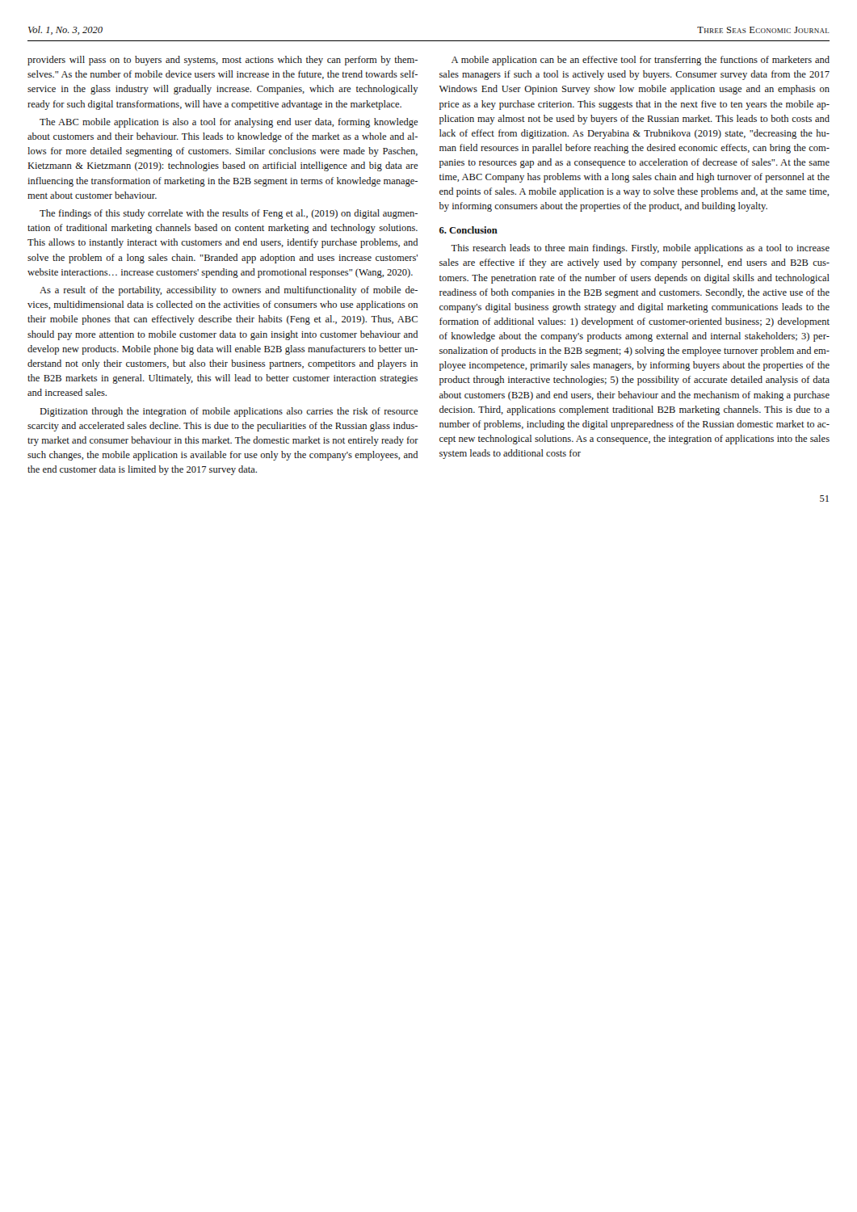Vol. 1, No. 3, 2020 Three Seas Economic Journal
providers will pass on to buyers and systems, most actions which they can perform by themselves." As the number of mobile device users will increase in the future, the trend towards self-service in the glass industry will gradually increase. Companies, which are technologically ready for such digital transformations, will have a competitive advantage in the marketplace.
The ABC mobile application is also a tool for analysing end user data, forming knowledge about customers and their behaviour. This leads to knowledge of the market as a whole and allows for more detailed segmenting of customers. Similar conclusions were made by Paschen, Kietzmann & Kietzmann (2019): technologies based on artificial intelligence and big data are influencing the transformation of marketing in the B2B segment in terms of knowledge management about customer behaviour.
The findings of this study correlate with the results of Feng et al., (2019) on digital augmentation of traditional marketing channels based on content marketing and technology solutions. This allows to instantly interact with customers and end users, identify purchase problems, and solve the problem of a long sales chain. "Branded app adoption and uses increase customers' website interactions… increase customers' spending and promotional responses" (Wang, 2020).
As a result of the portability, accessibility to owners and multifunctionality of mobile devices, multidimensional data is collected on the activities of consumers who use applications on their mobile phones that can effectively describe their habits (Feng et al., 2019). Thus, ABC should pay more attention to mobile customer data to gain insight into customer behaviour and develop new products. Mobile phone big data will enable B2B glass manufacturers to better understand not only their customers, but also their business partners, competitors and players in the B2B markets in general. Ultimately, this will lead to better customer interaction strategies and increased sales.
Digitization through the integration of mobile applications also carries the risk of resource scarcity and accelerated sales decline. This is due to the peculiarities of the Russian glass industry market and consumer behaviour in this market. The domestic market is not entirely ready for such changes, the mobile application is available for use only by the company's employees, and the end customer data is limited by the 2017 survey data.
A mobile application can be an effective tool for transferring the functions of marketers and sales managers if such a tool is actively used by buyers. Consumer survey data from the 2017 Windows End User Opinion Survey show low mobile application usage and an emphasis on price as a key purchase criterion. This suggests that in the next five to ten years the mobile application may almost not be used by buyers of the Russian market. This leads to both costs and lack of effect from digitization. As Deryabina & Trubnikova (2019) state, "decreasing the human field resources in parallel before reaching the desired economic effects, can bring the companies to resources gap and as a consequence to acceleration of decrease of sales". At the same time, ABC Company has problems with a long sales chain and high turnover of personnel at the end points of sales. A mobile application is a way to solve these problems and, at the same time, by informing consumers about the properties of the product, and building loyalty.
6. Conclusion
This research leads to three main findings. Firstly, mobile applications as a tool to increase sales are effective if they are actively used by company personnel, end users and B2B customers. The penetration rate of the number of users depends on digital skills and technological readiness of both companies in the B2B segment and customers. Secondly, the active use of the company's digital business growth strategy and digital marketing communications leads to the formation of additional values: 1) development of customer-oriented business; 2) development of knowledge about the company's products among external and internal stakeholders; 3) personalization of products in the B2B segment; 4) solving the employee turnover problem and employee incompetence, primarily sales managers, by informing buyers about the properties of the product through interactive technologies; 5) the possibility of accurate detailed analysis of data about customers (B2B) and end users, their behaviour and the mechanism of making a purchase decision. Third, applications complement traditional B2B marketing channels. This is due to a number of problems, including the digital unpreparedness of the Russian domestic market to accept new technological solutions. As a consequence, the integration of applications into the sales system leads to additional costs for
51